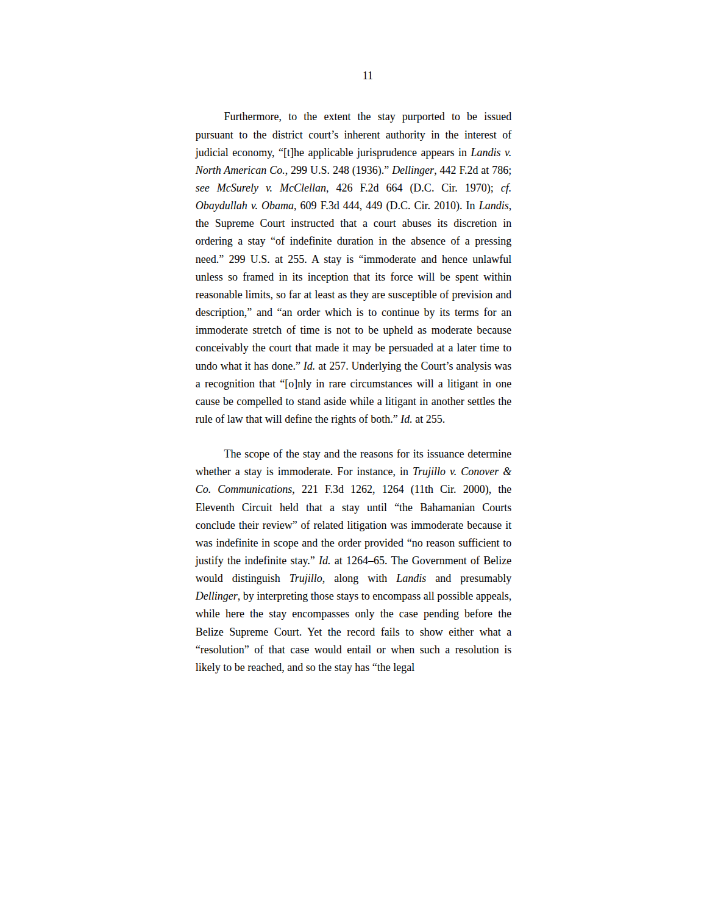11
Furthermore, to the extent the stay purported to be issued pursuant to the district court’s inherent authority in the interest of judicial economy, “[t]he applicable jurisprudence appears in Landis v. North American Co., 299 U.S. 248 (1936).” Dellinger, 442 F.2d at 786; see McSurely v. McClellan, 426 F.2d 664 (D.C. Cir. 1970); cf. Obaydullah v. Obama, 609 F.3d 444, 449 (D.C. Cir. 2010). In Landis, the Supreme Court instructed that a court abuses its discretion in ordering a stay “of indefinite duration in the absence of a pressing need.” 299 U.S. at 255. A stay is “immoderate and hence unlawful unless so framed in its inception that its force will be spent within reasonable limits, so far at least as they are susceptible of prevision and description,” and “an order which is to continue by its terms for an immoderate stretch of time is not to be upheld as moderate because conceivably the court that made it may be persuaded at a later time to undo what it has done.” Id. at 257. Underlying the Court’s analysis was a recognition that “[o]nly in rare circumstances will a litigant in one cause be compelled to stand aside while a litigant in another settles the rule of law that will define the rights of both.” Id. at 255.
The scope of the stay and the reasons for its issuance determine whether a stay is immoderate. For instance, in Trujillo v. Conover & Co. Communications, 221 F.3d 1262, 1264 (11th Cir. 2000), the Eleventh Circuit held that a stay until “the Bahamanian Courts conclude their review” of related litigation was immoderate because it was indefinite in scope and the order provided “no reason sufficient to justify the indefinite stay.” Id. at 1264–65. The Government of Belize would distinguish Trujillo, along with Landis and presumably Dellinger, by interpreting those stays to encompass all possible appeals, while here the stay encompasses only the case pending before the Belize Supreme Court. Yet the record fails to show either what a “resolution” of that case would entail or when such a resolution is likely to be reached, and so the stay has “the legal